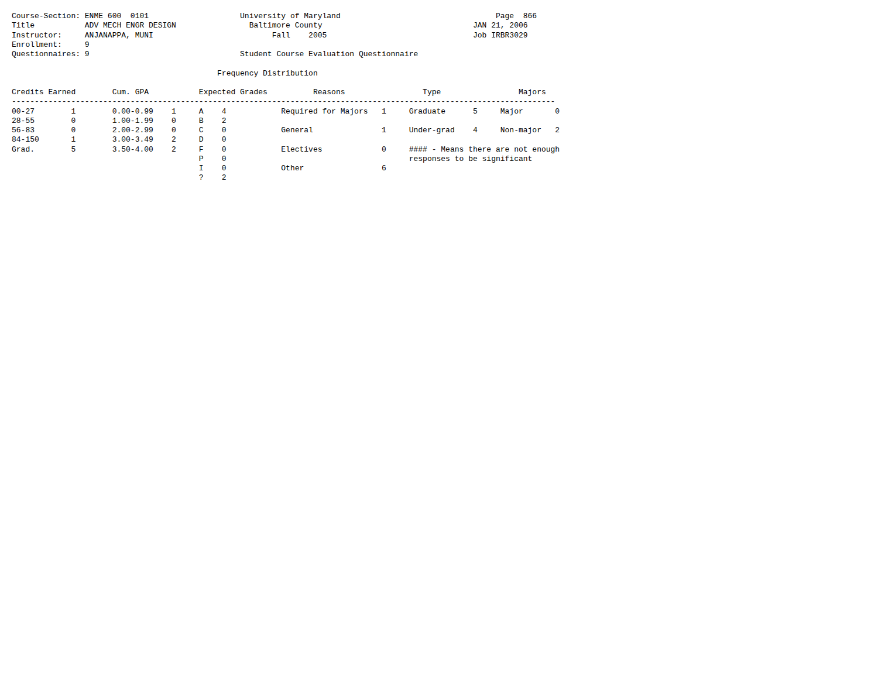Course-Section: ENME 600  0101                    University of Maryland                                  Page  866
Title           ADV MECH ENGR DESIGN                Baltimore County                                 JAN 21, 2006
Instructor:     ANJANAPPA, MUNI                          Fall    2005                                Job IRBR3029
Enrollment:     9
Questionnaires: 9                                 Student Course Evaluation Questionnaire

                                             Frequency Distribution

Credits Earned        Cum. GPA           Expected Grades          Reasons                 Type                 Majors
-----------------------------------------------------------------------------------------------------------------------
00-27        1        0.00-0.99    1     A    4            Required for Majors   1     Graduate      5     Major       0
28-55        0        1.00-1.99    0     B    2                                                            
56-83        0        2.00-2.99    0     C    0            General               1     Under-grad    4     Non-major   2
84-150       1        3.00-3.49    2     D    0                                                            
Grad.        5        3.50-4.00    2     F    0            Electives             0     #### - Means there are not enough
                                         P    0                                        responses to be significant
                                         I    0            Other                 6
                                         ?    2